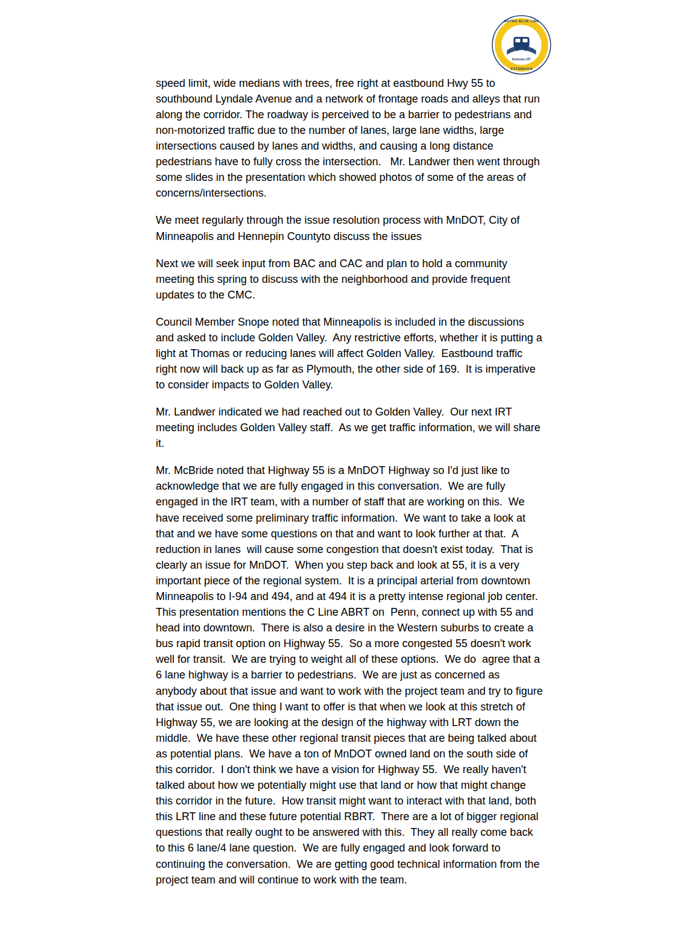METRO BLUE LINE EXTENSION Bottineau LRT
speed limit, wide medians with trees, free right at eastbound Hwy 55 to southbound Lyndale Avenue and a network of frontage roads and alleys that run along the corridor. The roadway is perceived to be a barrier to pedestrians and non-motorized traffic due to the number of lanes, large lane widths, large intersections caused by lanes and widths, and causing a long distance pedestrians have to fully cross the intersection. Mr. Landwer then went through some slides in the presentation which showed photos of some of the areas of concerns/intersections.
We meet regularly through the issue resolution process with MnDOT, City of Minneapolis and Hennepin Countyto discuss the issues
Next we will seek input from BAC and CAC and plan to hold a community meeting this spring to discuss with the neighborhood and provide frequent updates to the CMC.
Council Member Snope noted that Minneapolis is included in the discussions and asked to include Golden Valley. Any restrictive efforts, whether it is putting a light at Thomas or reducing lanes will affect Golden Valley. Eastbound traffic right now will back up as far as Plymouth, the other side of 169. It is imperative to consider impacts to Golden Valley.
Mr. Landwer indicated we had reached out to Golden Valley. Our next IRT meeting includes Golden Valley staff. As we get traffic information, we will share it.
Mr. McBride noted that Highway 55 is a MnDOT Highway so I'd just like to acknowledge that we are fully engaged in this conversation. We are fully engaged in the IRT team, with a number of staff that are working on this. We have received some preliminary traffic information. We want to take a look at that and we have some questions on that and want to look further at that. A reduction in lanes will cause some congestion that doesn't exist today. That is clearly an issue for MnDOT. When you step back and look at 55, it is a very important piece of the regional system. It is a principal arterial from downtown Minneapolis to I-94 and 494, and at 494 it is a pretty intense regional job center. This presentation mentions the C Line ABRT on Penn, connect up with 55 and head into downtown. There is also a desire in the Western suburbs to create a bus rapid transit option on Highway 55. So a more congested 55 doesn't work well for transit. We are trying to weight all of these options. We do agree that a 6 lane highway is a barrier to pedestrians. We are just as concerned as anybody about that issue and want to work with the project team and try to figure that issue out. One thing I want to offer is that when we look at this stretch of Highway 55, we are looking at the design of the highway with LRT down the middle. We have these other regional transit pieces that are being talked about as potential plans. We have a ton of MnDOT owned land on the south side of this corridor. I don't think we have a vision for Highway 55. We really haven't talked about how we potentially might use that land or how that might change this corridor in the future. How transit might want to interact with that land, both this LRT line and these future potential RBRT. There are a lot of bigger regional questions that really ought to be answered with this. They all really come back to this 6 lane/4 lane question. We are fully engaged and look forward to continuing the conversation. We are getting good technical information from the project team and will continue to work with the team.